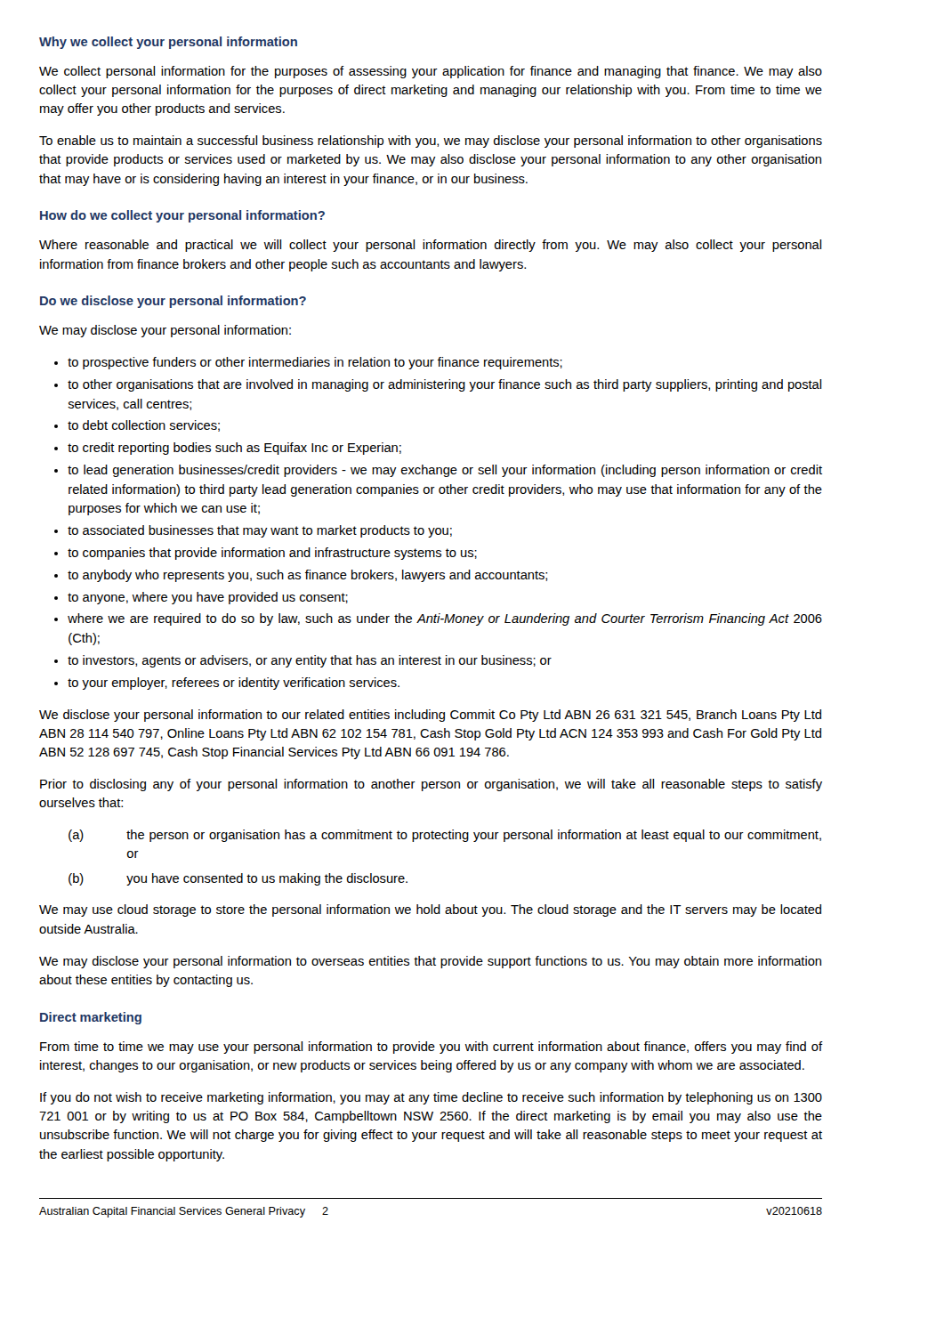Why we collect your personal information
We collect personal information for the purposes of assessing your application for finance and managing that finance. We may also collect your personal information for the purposes of direct marketing and managing our relationship with you. From time to time we may offer you other products and services.
To enable us to maintain a successful business relationship with you, we may disclose your personal information to other organisations that provide products or services used or marketed by us. We may also disclose your personal information to any other organisation that may have or is considering having an interest in your finance, or in our business.
How do we collect your personal information?
Where reasonable and practical we will collect your personal information directly from you. We may also collect your personal information from finance brokers and other people such as accountants and lawyers.
Do we disclose your personal information?
We may disclose your personal information:
to prospective funders or other intermediaries in relation to your finance requirements;
to other organisations that are involved in managing or administering your finance such as third party suppliers, printing and postal services, call centres;
to debt collection services;
to credit reporting bodies such as Equifax Inc or Experian;
to lead generation businesses/credit providers - we may exchange or sell your information (including person information or credit related information) to third party lead generation companies or other credit providers, who may use that information for any of the purposes for which we can use it;
to associated businesses that may want to market products to you;
to companies that provide information and infrastructure systems to us;
to anybody who represents you, such as finance brokers, lawyers and accountants;
to anyone, where you have provided us consent;
where we are required to do so by law, such as under the Anti-Money or Laundering and Courter Terrorism Financing Act 2006 (Cth);
to investors, agents or advisers, or any entity that has an interest in our business; or
to your employer, referees or identity verification services.
We disclose your personal information to our related entities including Commit Co Pty Ltd ABN 26 631 321 545, Branch Loans Pty Ltd ABN 28 114 540 797, Online Loans Pty Ltd ABN 62 102 154 781, Cash Stop Gold Pty Ltd ACN 124 353 993 and Cash For Gold Pty Ltd ABN 52 128 697 745, Cash Stop Financial Services Pty Ltd ABN 66 091 194 786.
Prior to disclosing any of your personal information to another person or organisation, we will take all reasonable steps to satisfy ourselves that:
(a) the person or organisation has a commitment to protecting your personal information at least equal to our commitment, or
(b) you have consented to us making the disclosure.
We may use cloud storage to store the personal information we hold about you. The cloud storage and the IT servers may be located outside Australia.
We may disclose your personal information to overseas entities that provide support functions to us. You may obtain more information about these entities by contacting us.
Direct marketing
From time to time we may use your personal information to provide you with current information about finance, offers you may find of interest, changes to our organisation, or new products or services being offered by us or any company with whom we are associated.
If you do not wish to receive marketing information, you may at any time decline to receive such information by telephoning us on 1300 721 001 or by writing to us at PO Box 584, Campbelltown NSW 2560. If the direct marketing is by email you may also use the unsubscribe function. We will not charge you for giving effect to your request and will take all reasonable steps to meet your request at the earliest possible opportunity.
Australian Capital Financial Services General Privacy 2 v20210618